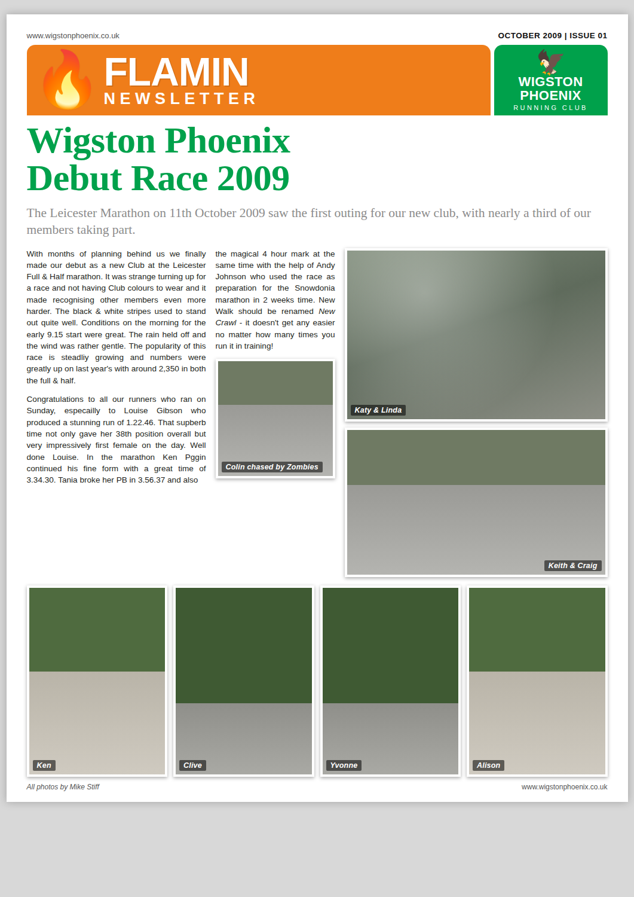www.wigstonphoenix.co.uk OCTOBER 2009 | ISSUE 01
🔥
FLAMIN NEWSLETTER
🦅
WIGSTON
PHOENIX
RUNNING CLUB
Wigston Phoenix
Debut Race 2009
The Leicester Marathon on 11th October 2009 saw the first outing for our new club, with nearly a third of our members taking part.
With months of planning behind us we finally made our debut as a new Club at the Leicester Full & Half marathon. It was strange turning up for a race and not having Club colours to wear and it made recognising other members even more harder. The black & white stripes used to stand out quite well. Conditions on the morning for the early 9.15 start were great. The rain held off and the wind was rather gentle. The popularity of this race is steadliy growing and numbers were greatly up on last year's with around 2,350 in both the full & half.
Congratulations to all our runners who ran on Sunday, especailly to Louise Gibson who produced a stunning run of 1.22.46. That supberb time not only gave her 38th position overall but very impressively first female on the day. Well done Louise. In the marathon Ken Pggin continued his fine form with a great time of 3.34.30. Tania broke her PB in 3.56.37 and also
the magical 4 hour mark at the same time with the help of Andy Johnson who used the race as preparation for the Snowdonia marathon in 2 weeks time. New Walk should be renamed New Crawl - it doesn't get any easier no matter how many times you run it in training!
Colin chased by Zombies
Katy & Linda
Keith & Craig
Ken
Clive
Yvonne
Alison
All photos by Mike Stiff www.wigstonphoenix.co.uk